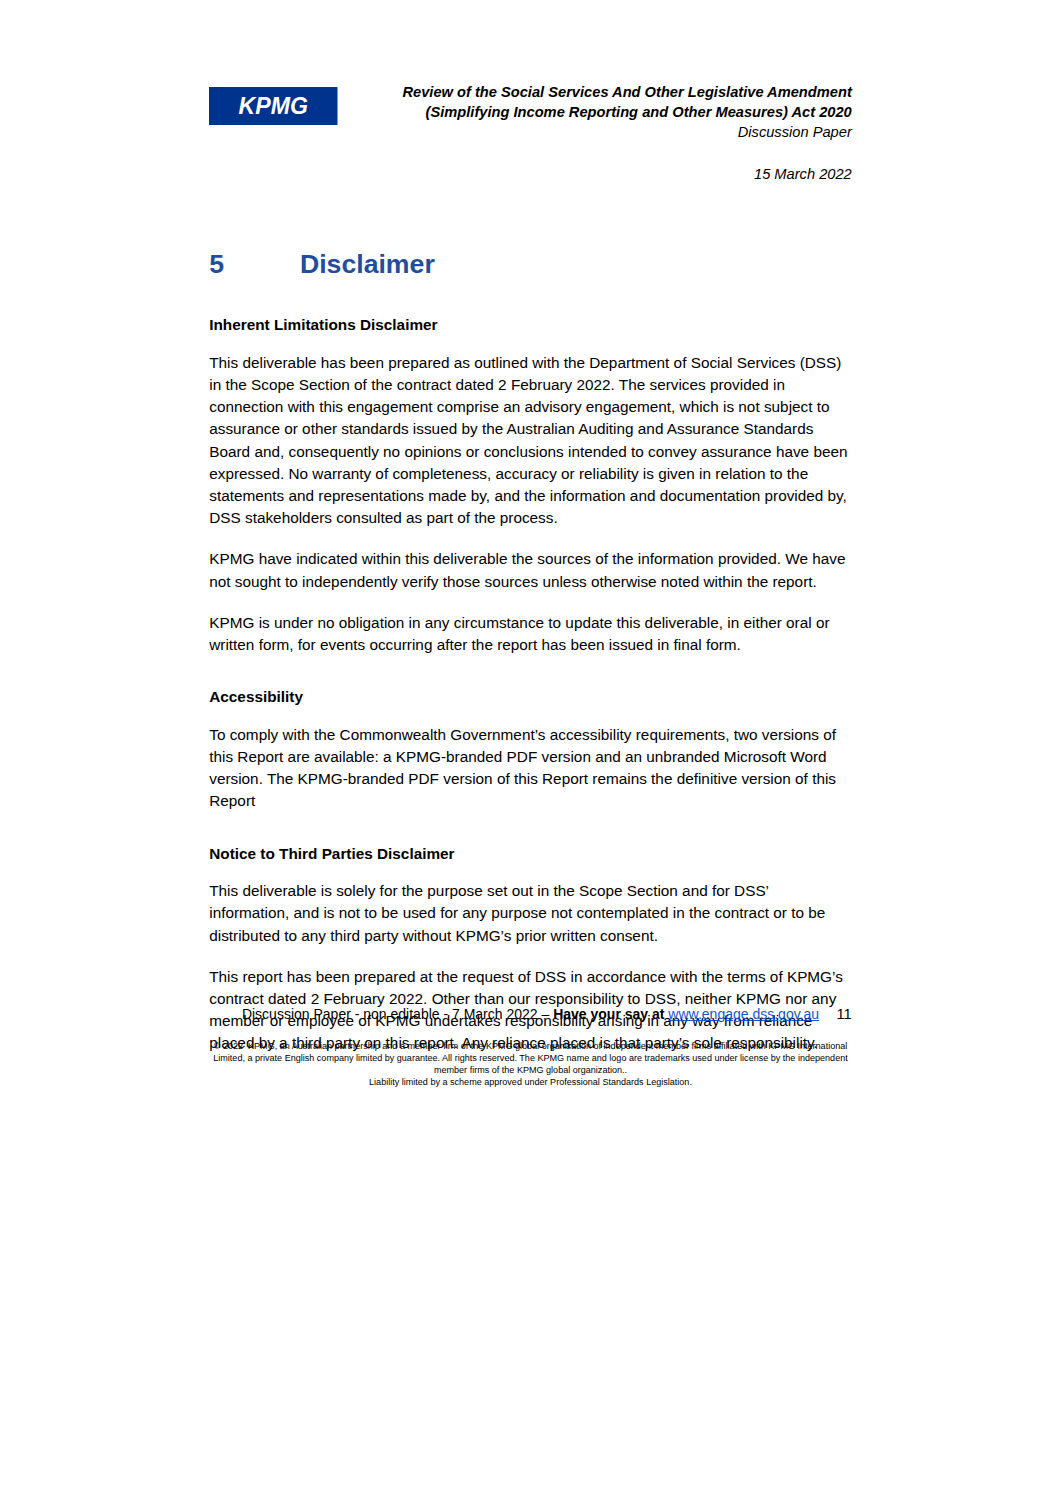KPMG
Review of the Social Services And Other Legislative Amendment (Simplifying Income Reporting and Other Measures) Act 2020
Discussion Paper
15 March 2022
5 Disclaimer
Inherent Limitations Disclaimer
This deliverable has been prepared as outlined with the Department of Social Services (DSS) in the Scope Section of the contract dated 2 February 2022. The services provided in connection with this engagement comprise an advisory engagement, which is not subject to assurance or other standards issued by the Australian Auditing and Assurance Standards Board and, consequently no opinions or conclusions intended to convey assurance have been expressed. No warranty of completeness, accuracy or reliability is given in relation to the statements and representations made by, and the information and documentation provided by, DSS stakeholders consulted as part of the process.
KPMG have indicated within this deliverable the sources of the information provided. We have not sought to independently verify those sources unless otherwise noted within the report.
KPMG is under no obligation in any circumstance to update this deliverable, in either oral or written form, for events occurring after the report has been issued in final form.
Accessibility
To comply with the Commonwealth Government’s accessibility requirements, two versions of this Report are available: a KPMG-branded PDF version and an unbranded Microsoft Word version. The KPMG-branded PDF version of this Report remains the definitive version of this Report
Notice to Third Parties Disclaimer
This deliverable is solely for the purpose set out in the Scope Section and for DSS’ information, and is not to be used for any purpose not contemplated in the contract or to be distributed to any third party without KPMG’s prior written consent.
This report has been prepared at the request of DSS in accordance with the terms of KPMG’s contract dated 2 February 2022. Other than our responsibility to DSS, neither KPMG nor any member or employee of KPMG undertakes responsibility arising in any way from reliance placed by a third party on this report. Any reliance placed is that party’s sole responsibility.
Discussion Paper - non editable - 7 March 2022 – Have your say at www.engage.dss.gov.au 11
© 2022 KPMG, an Australian partnership and a member firm of the KPMG global organization of independent member firms affiliated with KPMG International Limited, a private English company limited by guarantee. All rights reserved. The KPMG name and logo are trademarks used under license by the independent member firms of the KPMG global organization..
Liability limited by a scheme approved under Professional Standards Legislation.